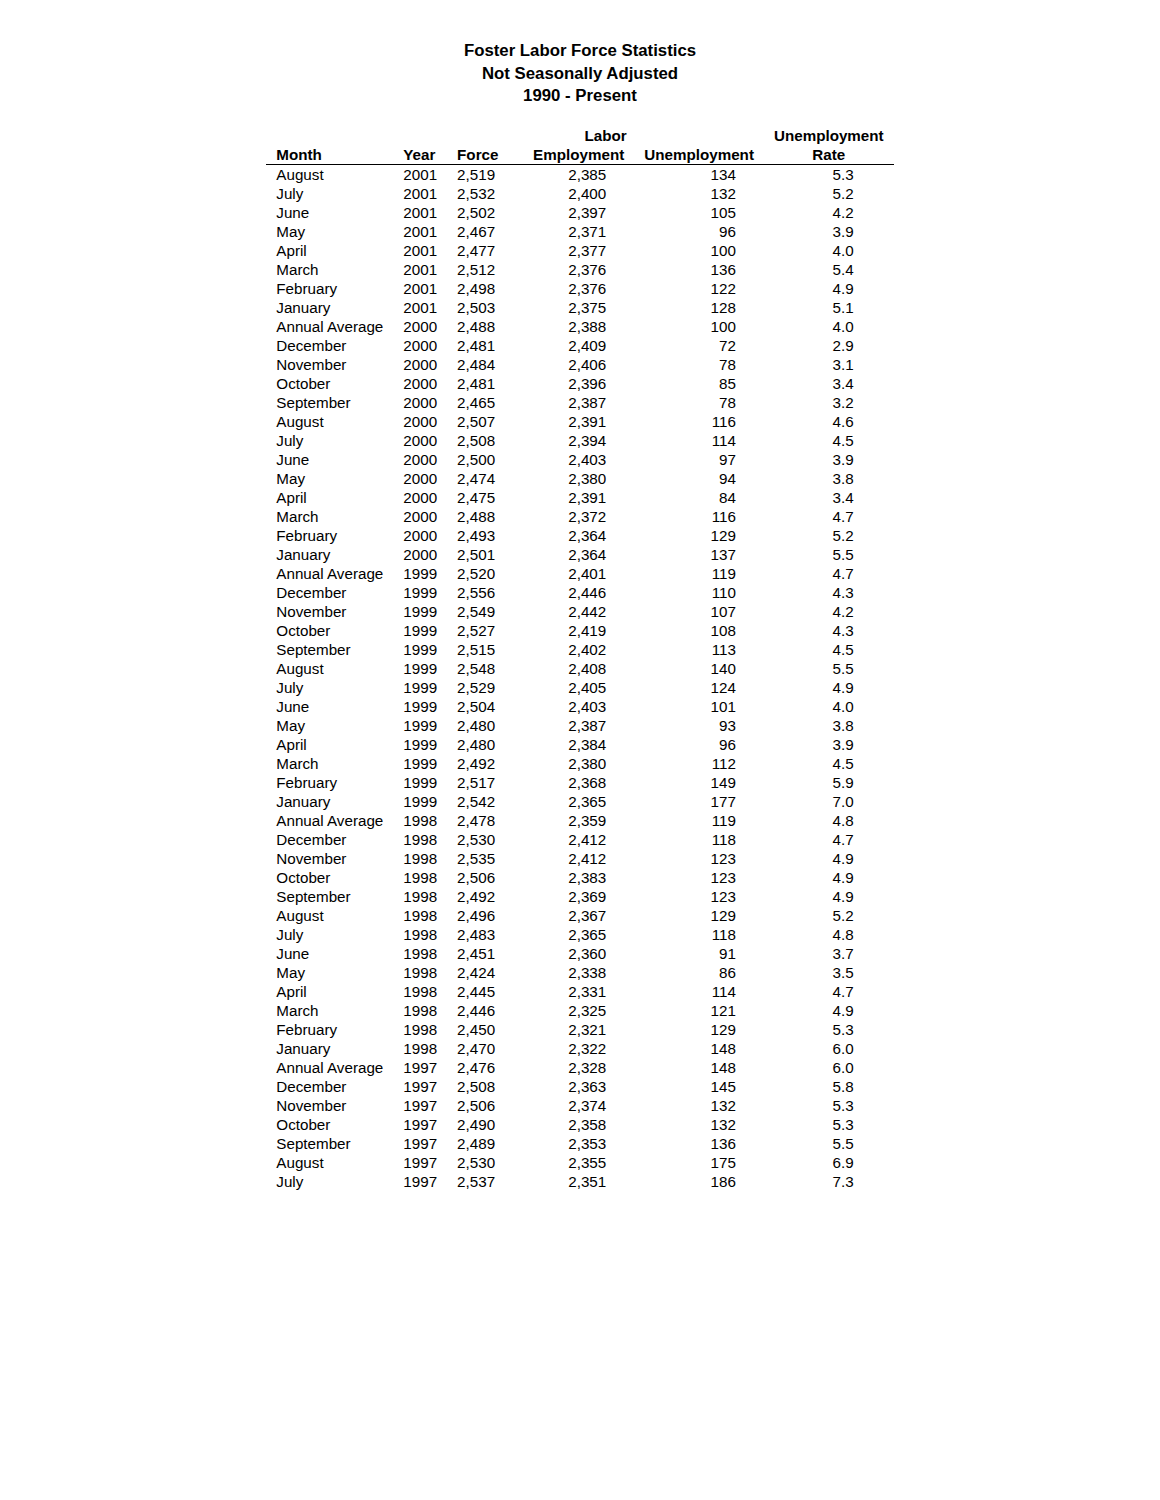Foster Labor Force Statistics
Not Seasonally Adjusted
1990 - Present
| | | Labor | Unemployment |
| --- | --- | --- | --- |
| Month | Year | Force | Employment | Unemployment | Rate |
| August | 2001 | 2,519 | 2,385 | 134 | 5.3 |
| July | 2001 | 2,532 | 2,400 | 132 | 5.2 |
| June | 2001 | 2,502 | 2,397 | 105 | 4.2 |
| May | 2001 | 2,467 | 2,371 | 96 | 3.9 |
| April | 2001 | 2,477 | 2,377 | 100 | 4.0 |
| March | 2001 | 2,512 | 2,376 | 136 | 5.4 |
| February | 2001 | 2,498 | 2,376 | 122 | 4.9 |
| January | 2001 | 2,503 | 2,375 | 128 | 5.1 |
| Annual Average | 2000 | 2,488 | 2,388 | 100 | 4.0 |
| December | 2000 | 2,481 | 2,409 | 72 | 2.9 |
| November | 2000 | 2,484 | 2,406 | 78 | 3.1 |
| October | 2000 | 2,481 | 2,396 | 85 | 3.4 |
| September | 2000 | 2,465 | 2,387 | 78 | 3.2 |
| August | 2000 | 2,507 | 2,391 | 116 | 4.6 |
| July | 2000 | 2,508 | 2,394 | 114 | 4.5 |
| June | 2000 | 2,500 | 2,403 | 97 | 3.9 |
| May | 2000 | 2,474 | 2,380 | 94 | 3.8 |
| April | 2000 | 2,475 | 2,391 | 84 | 3.4 |
| March | 2000 | 2,488 | 2,372 | 116 | 4.7 |
| February | 2000 | 2,493 | 2,364 | 129 | 5.2 |
| January | 2000 | 2,501 | 2,364 | 137 | 5.5 |
| Annual Average | 1999 | 2,520 | 2,401 | 119 | 4.7 |
| December | 1999 | 2,556 | 2,446 | 110 | 4.3 |
| November | 1999 | 2,549 | 2,442 | 107 | 4.2 |
| October | 1999 | 2,527 | 2,419 | 108 | 4.3 |
| September | 1999 | 2,515 | 2,402 | 113 | 4.5 |
| August | 1999 | 2,548 | 2,408 | 140 | 5.5 |
| July | 1999 | 2,529 | 2,405 | 124 | 4.9 |
| June | 1999 | 2,504 | 2,403 | 101 | 4.0 |
| May | 1999 | 2,480 | 2,387 | 93 | 3.8 |
| April | 1999 | 2,480 | 2,384 | 96 | 3.9 |
| March | 1999 | 2,492 | 2,380 | 112 | 4.5 |
| February | 1999 | 2,517 | 2,368 | 149 | 5.9 |
| January | 1999 | 2,542 | 2,365 | 177 | 7.0 |
| Annual Average | 1998 | 2,478 | 2,359 | 119 | 4.8 |
| December | 1998 | 2,530 | 2,412 | 118 | 4.7 |
| November | 1998 | 2,535 | 2,412 | 123 | 4.9 |
| October | 1998 | 2,506 | 2,383 | 123 | 4.9 |
| September | 1998 | 2,492 | 2,369 | 123 | 4.9 |
| August | 1998 | 2,496 | 2,367 | 129 | 5.2 |
| July | 1998 | 2,483 | 2,365 | 118 | 4.8 |
| June | 1998 | 2,451 | 2,360 | 91 | 3.7 |
| May | 1998 | 2,424 | 2,338 | 86 | 3.5 |
| April | 1998 | 2,445 | 2,331 | 114 | 4.7 |
| March | 1998 | 2,446 | 2,325 | 121 | 4.9 |
| February | 1998 | 2,450 | 2,321 | 129 | 5.3 |
| January | 1998 | 2,470 | 2,322 | 148 | 6.0 |
| Annual Average | 1997 | 2,476 | 2,328 | 148 | 6.0 |
| December | 1997 | 2,508 | 2,363 | 145 | 5.8 |
| November | 1997 | 2,506 | 2,374 | 132 | 5.3 |
| October | 1997 | 2,490 | 2,358 | 132 | 5.3 |
| September | 1997 | 2,489 | 2,353 | 136 | 5.5 |
| August | 1997 | 2,530 | 2,355 | 175 | 6.9 |
| July | 1997 | 2,537 | 2,351 | 186 | 7.3 |